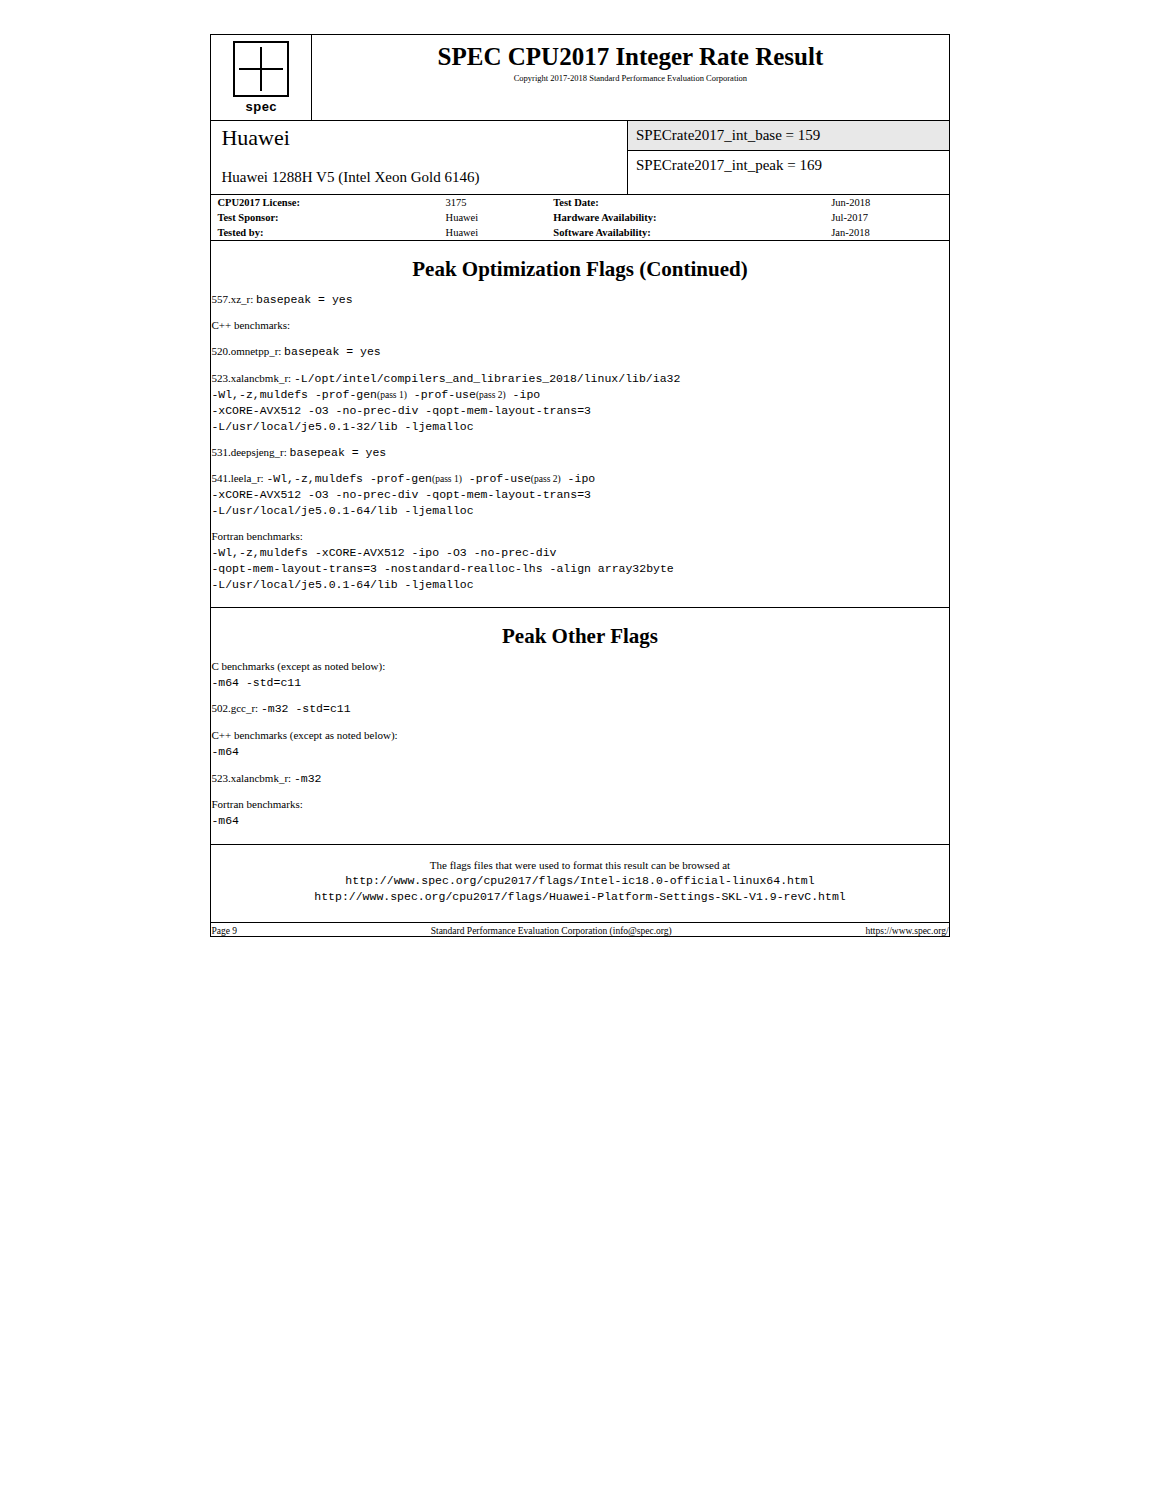spec
SPEC CPU2017 Integer Rate Result
Copyright 2017-2018 Standard Performance Evaluation Corporation
Huawei
Huawei 1288H V5 (Intel Xeon Gold 6146)
SPECrate2017_int_base = 159
SPECrate2017_int_peak = 169
| CPU2017 License: | 3175 | Test Date: | Jun-2018 |
| Test Sponsor: | Huawei | Hardware Availability: | Jul-2017 |
| Tested by: | Huawei | Software Availability: | Jan-2018 |
Peak Optimization Flags (Continued)
557.xz_r: basepeak = yes
C++ benchmarks:
520.omnetpp_r: basepeak = yes
523.xalancbmk_r: -L/opt/intel/compilers_and_libraries_2018/linux/lib/ia32
-Wl,-z,muldefs -prof-gen(pass 1) -prof-use(pass 2) -ipo
-xCORE-AVX512 -O3 -no-prec-div -qopt-mem-layout-trans=3
-L/usr/local/je5.0.1-32/lib -ljemalloc
531.deepsjeng_r: basepeak = yes
541.leela_r: -Wl,-z,muldefs -prof-gen(pass 1) -prof-use(pass 2) -ipo
-xCORE-AVX512 -O3 -no-prec-div -qopt-mem-layout-trans=3
-L/usr/local/je5.0.1-64/lib -ljemalloc
Fortran benchmarks:
-Wl,-z,muldefs -xCORE-AVX512 -ipo -O3 -no-prec-div
-qopt-mem-layout-trans=3 -nostandard-realloc-lhs -align array32byte
-L/usr/local/je5.0.1-64/lib -ljemalloc
Peak Other Flags
C benchmarks (except as noted below):
-m64 -std=c11
502.gcc_r: -m32 -std=c11
C++ benchmarks (except as noted below):
-m64
523.xalancbmk_r: -m32
Fortran benchmarks:
-m64
The flags files that were used to format this result can be browsed at
http://www.spec.org/cpu2017/flags/Intel-ic18.0-official-linux64.html
http://www.spec.org/cpu2017/flags/Huawei-Platform-Settings-SKL-V1.9-revC.html
Page 9
Standard Performance Evaluation Corporation (info@spec.org)
https://www.spec.org/